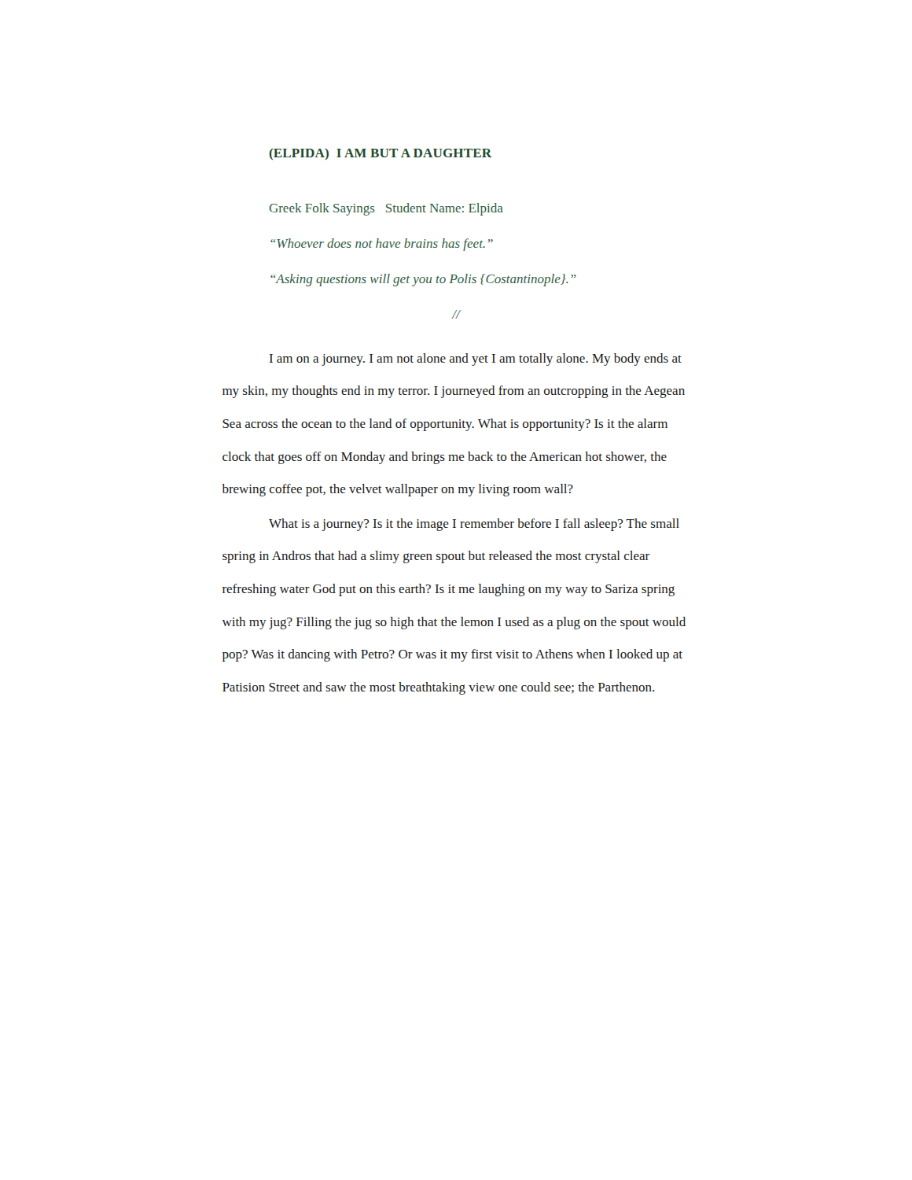(ELPIDA) I AM BUT A DAUGHTER
Greek Folk Sayings Student Name: Elpida
“Whoever does not have brains has feet.”
“Asking questions will get you to Polis {Costantinople}.”
//
I am on a journey. I am not alone and yet I am totally alone. My body ends at my skin, my thoughts end in my terror. I journeyed from an outcropping in the Aegean Sea across the ocean to the land of opportunity. What is opportunity? Is it the alarm clock that goes off on Monday and brings me back to the American hot shower, the brewing coffee pot, the velvet wallpaper on my living room wall?
What is a journey? Is it the image I remember before I fall asleep? The small spring in Andros that had a slimy green spout but released the most crystal clear refreshing water God put on this earth? Is it me laughing on my way to Sariza spring with my jug? Filling the jug so high that the lemon I used as a plug on the spout would pop? Was it dancing with Petro? Or was it my first visit to Athens when I looked up at Patision Street and saw the most breathtaking view one could see; the Parthenon.